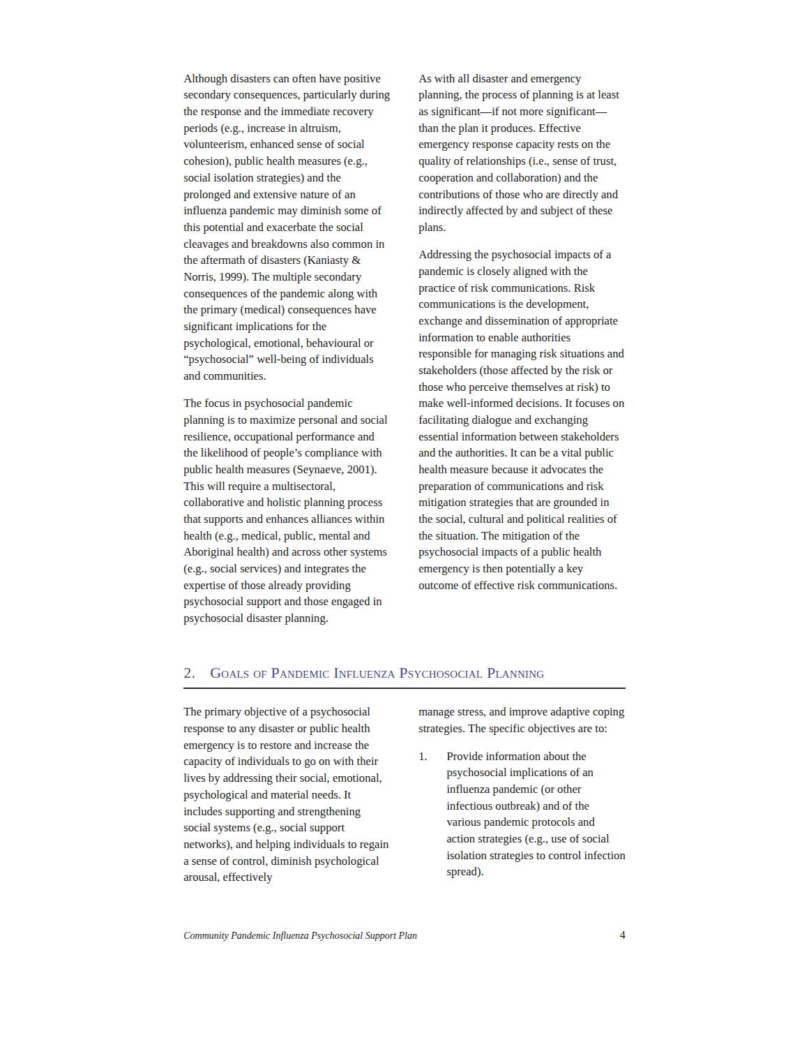Although disasters can often have positive secondary consequences, particularly during the response and the immediate recovery periods (e.g., increase in altruism, volunteerism, enhanced sense of social cohesion), public health measures (e.g., social isolation strategies) and the prolonged and extensive nature of an influenza pandemic may diminish some of this potential and exacerbate the social cleavages and breakdowns also common in the aftermath of disasters (Kaniasty & Norris, 1999). The multiple secondary consequences of the pandemic along with the primary (medical) consequences have significant implications for the psychological, emotional, behavioural or “psychosocial” well-being of individuals and communities.
The focus in psychosocial pandemic planning is to maximize personal and social resilience, occupational performance and the likelihood of people’s compliance with public health measures (Seynaeve, 2001). This will require a multisectoral, collaborative and holistic planning process that supports and enhances alliances within health (e.g., medical, public, mental and Aboriginal health) and across other systems (e.g., social services) and integrates the expertise of those already providing psychosocial support and those engaged in psychosocial disaster planning.
As with all disaster and emergency planning, the process of planning is at least as significant—if not more significant—than the plan it produces. Effective emergency response capacity rests on the quality of relationships (i.e., sense of trust, cooperation and collaboration) and the contributions of those who are directly and indirectly affected by and subject of these plans.
Addressing the psychosocial impacts of a pandemic is closely aligned with the practice of risk communications. Risk communications is the development, exchange and dissemination of appropriate information to enable authorities responsible for managing risk situations and stakeholders (those affected by the risk or those who perceive themselves at risk) to make well-informed decisions. It focuses on facilitating dialogue and exchanging essential information between stakeholders and the authorities. It can be a vital public health measure because it advocates the preparation of communications and risk mitigation strategies that are grounded in the social, cultural and political realities of the situation. The mitigation of the psychosocial impacts of a public health emergency is then potentially a key outcome of effective risk communications.
2. Goals of Pandemic Influenza Psychosocial Planning
The primary objective of a psychosocial response to any disaster or public health emergency is to restore and increase the capacity of individuals to go on with their lives by addressing their social, emotional, psychological and material needs. It includes supporting and strengthening social systems (e.g., social support networks), and helping individuals to regain a sense of control, diminish psychological arousal, effectively
manage stress, and improve adaptive coping strategies. The specific objectives are to:
Provide information about the psychosocial implications of an influenza pandemic (or other infectious outbreak) and of the various pandemic protocols and action strategies (e.g., use of social isolation strategies to control infection spread).
Community Pandemic Influenza Psychosocial Support Plan 4